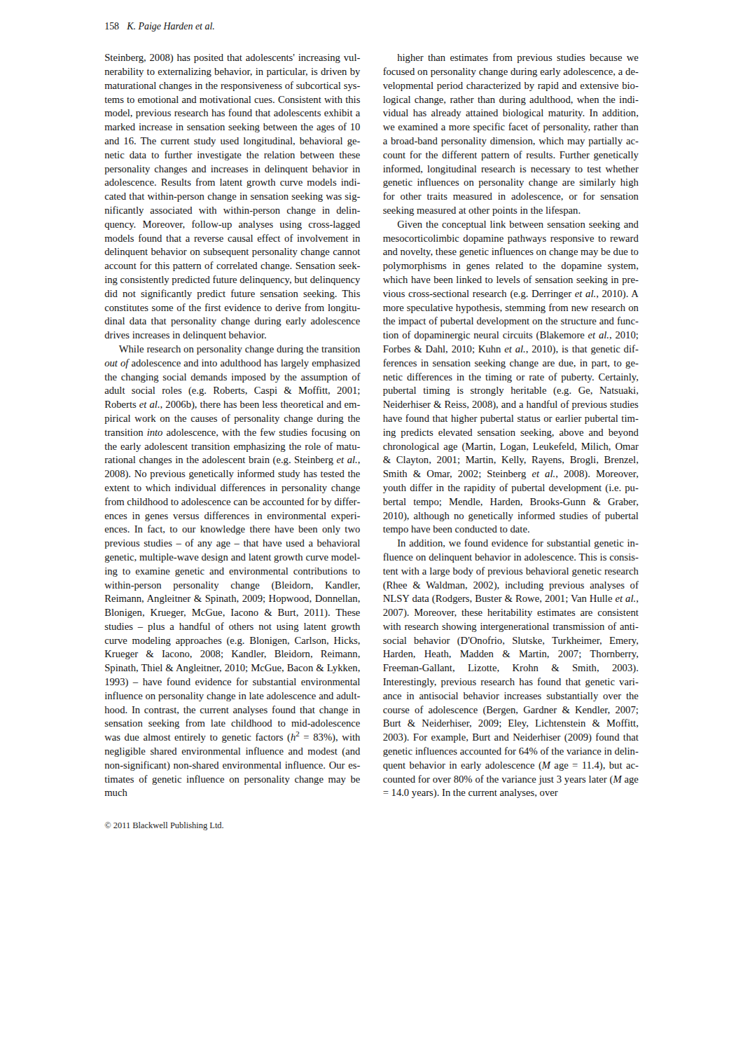158 K. Paige Harden et al.
Steinberg, 2008) has posited that adolescents' increasing vulnerability to externalizing behavior, in particular, is driven by maturational changes in the responsiveness of subcortical systems to emotional and motivational cues. Consistent with this model, previous research has found that adolescents exhibit a marked increase in sensation seeking between the ages of 10 and 16. The current study used longitudinal, behavioral genetic data to further investigate the relation between these personality changes and increases in delinquent behavior in adolescence. Results from latent growth curve models indicated that within-person change in sensation seeking was significantly associated with within-person change in delinquency. Moreover, follow-up analyses using cross-lagged models found that a reverse causal effect of involvement in delinquent behavior on subsequent personality change cannot account for this pattern of correlated change. Sensation seeking consistently predicted future delinquency, but delinquency did not significantly predict future sensation seeking. This constitutes some of the first evidence to derive from longitudinal data that personality change during early adolescence drives increases in delinquent behavior.
While research on personality change during the transition out of adolescence and into adulthood has largely emphasized the changing social demands imposed by the assumption of adult social roles (e.g. Roberts, Caspi & Moffitt, 2001; Roberts et al., 2006b), there has been less theoretical and empirical work on the causes of personality change during the transition into adolescence, with the few studies focusing on the early adolescent transition emphasizing the role of maturational changes in the adolescent brain (e.g. Steinberg et al., 2008). No previous genetically informed study has tested the extent to which individual differences in personality change from childhood to adolescence can be accounted for by differences in genes versus differences in environmental experiences. In fact, to our knowledge there have been only two previous studies – of any age – that have used a behavioral genetic, multiple-wave design and latent growth curve modeling to examine genetic and environmental contributions to within-person personality change (Bleidorn, Kandler, Reimann, Angleitner & Spinath, 2009; Hopwood, Donnellan, Blonigen, Krueger, McGue, Iacono & Burt, 2011). These studies – plus a handful of others not using latent growth curve modeling approaches (e.g. Blonigen, Carlson, Hicks, Krueger & Iacono, 2008; Kandler, Bleidorn, Reimann, Spinath, Thiel & Angleitner, 2010; McGue, Bacon & Lykken, 1993) – have found evidence for substantial environmental influence on personality change in late adolescence and adulthood. In contrast, the current analyses found that change in sensation seeking from late childhood to mid-adolescence was due almost entirely to genetic factors (h2 = 83%), with negligible shared environmental influence and modest (and non-significant) non-shared environmental influence. Our estimates of genetic influence on personality change may be much
higher than estimates from previous studies because we focused on personality change during early adolescence, a developmental period characterized by rapid and extensive biological change, rather than during adulthood, when the individual has already attained biological maturity. In addition, we examined a more specific facet of personality, rather than a broad-band personality dimension, which may partially account for the different pattern of results. Further genetically informed, longitudinal research is necessary to test whether genetic influences on personality change are similarly high for other traits measured in adolescence, or for sensation seeking measured at other points in the lifespan.
Given the conceptual link between sensation seeking and mesocorticolimbic dopamine pathways responsive to reward and novelty, these genetic influences on change may be due to polymorphisms in genes related to the dopamine system, which have been linked to levels of sensation seeking in previous cross-sectional research (e.g. Derringer et al., 2010). A more speculative hypothesis, stemming from new research on the impact of pubertal development on the structure and function of dopaminergic neural circuits (Blakemore et al., 2010; Forbes & Dahl, 2010; Kuhn et al., 2010), is that genetic differences in sensation seeking change are due, in part, to genetic differences in the timing or rate of puberty. Certainly, pubertal timing is strongly heritable (e.g. Ge, Natsuaki, Neiderhiser & Reiss, 2008), and a handful of previous studies have found that higher pubertal status or earlier pubertal timing predicts elevated sensation seeking, above and beyond chronological age (Martin, Logan, Leukefeld, Milich, Omar & Clayton, 2001; Martin, Kelly, Rayens, Brogli, Brenzel, Smith & Omar, 2002; Steinberg et al., 2008). Moreover, youth differ in the rapidity of pubertal development (i.e. pubertal tempo; Mendle, Harden, Brooks-Gunn & Graber, 2010), although no genetically informed studies of pubertal tempo have been conducted to date.
In addition, we found evidence for substantial genetic influence on delinquent behavior in adolescence. This is consistent with a large body of previous behavioral genetic research (Rhee & Waldman, 2002), including previous analyses of NLSY data (Rodgers, Buster & Rowe, 2001; Van Hulle et al., 2007). Moreover, these heritability estimates are consistent with research showing intergenerational transmission of antisocial behavior (D'Onofrio, Slutske, Turkheimer, Emery, Harden, Heath, Madden & Martin, 2007; Thornberry, Freeman-Gallant, Lizotte, Krohn & Smith, 2003). Interestingly, previous research has found that genetic variance in antisocial behavior increases substantially over the course of adolescence (Bergen, Gardner & Kendler, 2007; Burt & Neiderhiser, 2009; Eley, Lichtenstein & Moffitt, 2003). For example, Burt and Neiderhiser (2009) found that genetic influences accounted for 64% of the variance in delinquent behavior in early adolescence (M age = 11.4), but accounted for over 80% of the variance just 3 years later (M age = 14.0 years). In the current analyses, over
© 2011 Blackwell Publishing Ltd.